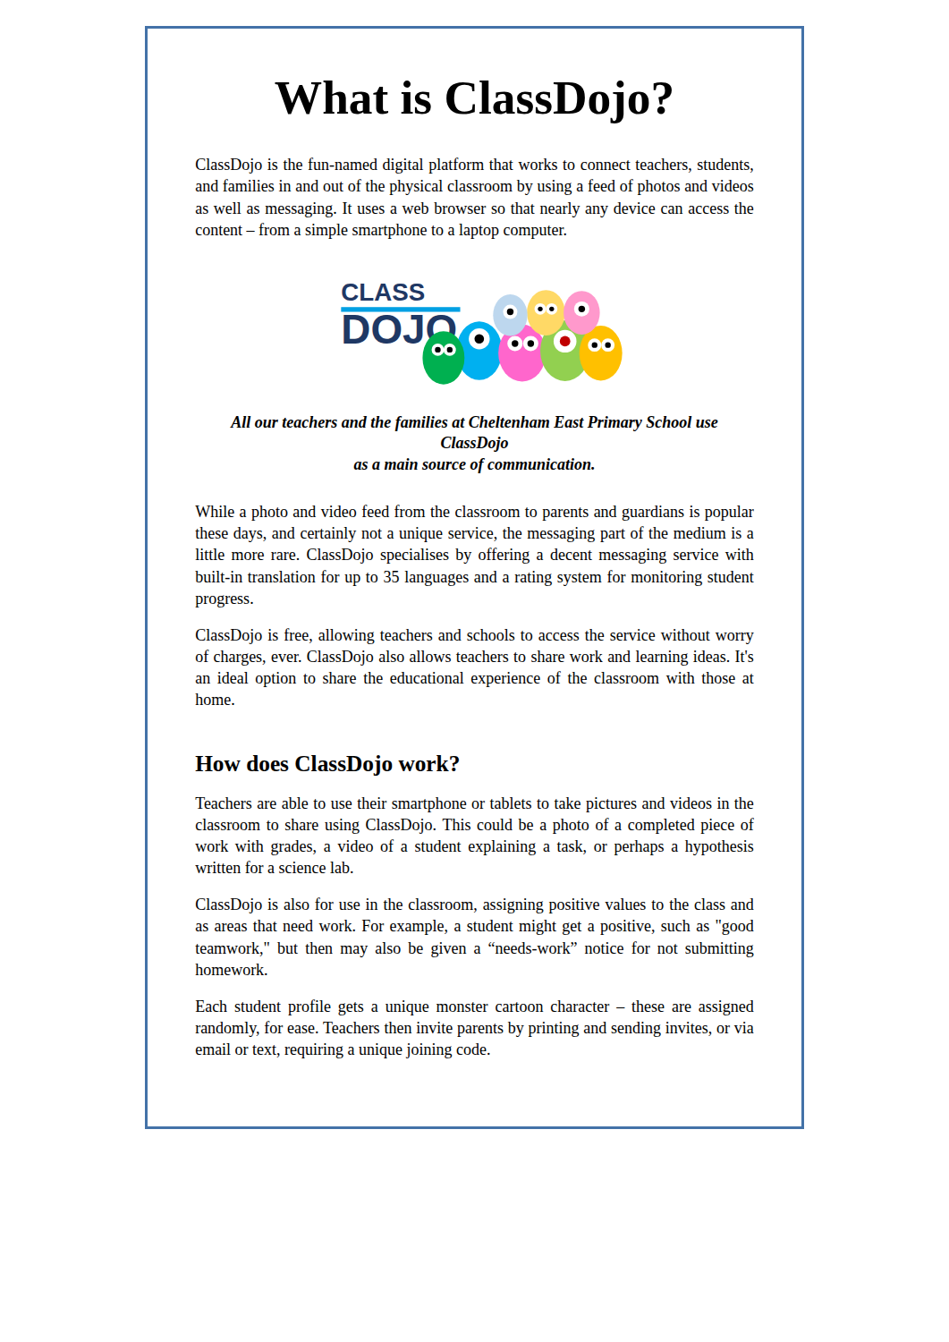What is ClassDojo?
ClassDojo is the fun-named digital platform that works to connect teachers, students, and families in and out of the physical classroom by using a feed of photos and videos as well as messaging. It uses a web browser so that nearly any device can access the content – from a simple smartphone to a laptop computer.
All our teachers and the families at Cheltenham East Primary School use ClassDojo
as a main source of communication.
While a photo and video feed from the classroom to parents and guardians is popular these days, and certainly not a unique service, the messaging part of the medium is a little more rare. ClassDojo specialises by offering a decent messaging service with built-in translation for up to 35 languages and a rating system for monitoring student progress.
ClassDojo is free, allowing teachers and schools to access the service without worry of charges, ever. ClassDojo also allows teachers to share work and learning ideas. It's an ideal option to share the educational experience of the classroom with those at home.
How does ClassDojo work?
Teachers are able to use their smartphone or tablets to take pictures and videos in the classroom to share using ClassDojo. This could be a photo of a completed piece of work with grades, a video of a student explaining a task, or perhaps a hypothesis written for a science lab.
ClassDojo is also for use in the classroom, assigning positive values to the class and as areas that need work. For example, a student might get a positive, such as "good teamwork," but then may also be given a “needs-work” notice for not submitting homework.
Each student profile gets a unique monster cartoon character – these are assigned randomly, for ease. Teachers then invite parents by printing and sending invites, or via email or text, requiring a unique joining code.